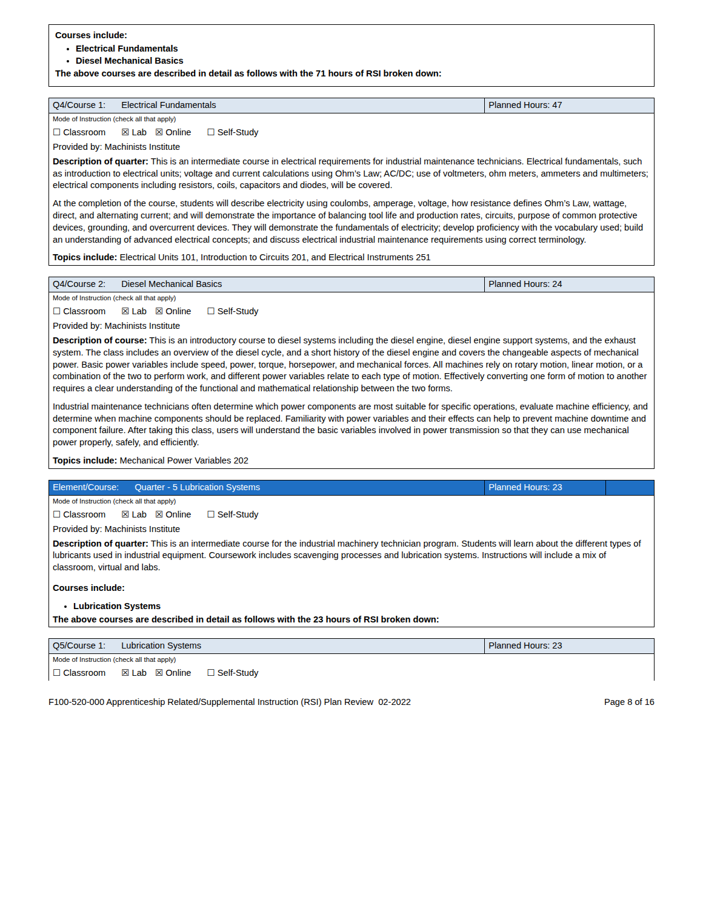Courses include:
Electrical Fundamentals
Diesel Mechanical Basics
The above courses are described in detail as follows with the 71 hours of RSI broken down:
| Q4/Course 1: Electrical Fundamentals | Planned Hours: 47 |
| Mode of Instruction (check all that apply) |
| ☐ Classroom ☒ Lab ☒ Online ☐ Self-Study |
| Provided by: Machinists Institute |
| Description of quarter: This is an intermediate course in electrical requirements for industrial maintenance technicians. Electrical fundamentals, such as introduction to electrical units; voltage and current calculations using Ohm’s Law; AC/DC; use of voltmeters, ohm meters, ammeters and multimeters; electrical components including resistors, coils, capacitors and diodes, will be covered. At the completion of the course, students will describe electricity using coulombs, amperage, voltage, how resistance defines Ohm’s Law, wattage, direct, and alternating current; and will demonstrate the importance of balancing tool life and production rates, circuits, purpose of common protective devices, grounding, and overcurrent devices. They will demonstrate the fundamentals of electricity; develop proficiency with the vocabulary used; build an understanding of advanced electrical concepts; and discuss electrical industrial maintenance requirements using correct terminology. Topics include: Electrical Units 101, Introduction to Circuits 201, and Electrical Instruments 251 |
| Q4/Course 2: Diesel Mechanical Basics | Planned Hours: 24 |
| Mode of Instruction (check all that apply) |
| ☐ Classroom ☒ Lab ☒ Online ☐ Self-Study |
| Provided by: Machinists Institute |
| Description of course: This is an introductory course to diesel systems including the diesel engine, diesel engine support systems, and the exhaust system. The class includes an overview of the diesel cycle, and a short history of the diesel engine and covers the changeable aspects of mechanical power. Basic power variables include speed, power, torque, horsepower, and mechanical forces. All machines rely on rotary motion, linear motion, or a combination of the two to perform work, and different power variables relate to each type of motion. Effectively converting one form of motion to another requires a clear understanding of the functional and mathematical relationship between the two forms. Industrial maintenance technicians often determine which power components are most suitable for specific operations, evaluate machine efficiency, and determine when machine components should be replaced. Familiarity with power variables and their effects can help to prevent machine downtime and component failure. After taking this class, users will understand the basic variables involved in power transmission so that they can use mechanical power properly, safely, and efficiently. Topics include: Mechanical Power Variables 202 |
| Element/Course: Quarter - 5 Lubrication Systems | Planned Hours: 23 | |
| Mode of Instruction (check all that apply) |
| ☐ Classroom ☒ Lab ☒ Online ☐ Self-Study |
| Provided by: Machinists Institute |
| Description of quarter: This is an intermediate course for the industrial machinery technician program. Students will learn about the different types of lubricants used in industrial equipment. Coursework includes scavenging processes and lubrication systems. Instructions will include a mix of classroom, virtual and labs. Courses include: Lubrication Systems The above courses are described in detail as follows with the 23 hours of RSI broken down: |
| Q5/Course 1: Lubrication Systems | Planned Hours: 23 |
| Mode of Instruction (check all that apply) |
| ☐ Classroom ☒ Lab ☒ Online ☐ Self-Study |
F100-520-000 Apprenticeship Related/Supplemental Instruction (RSI) Plan Review 02-2022
Page 8 of 16